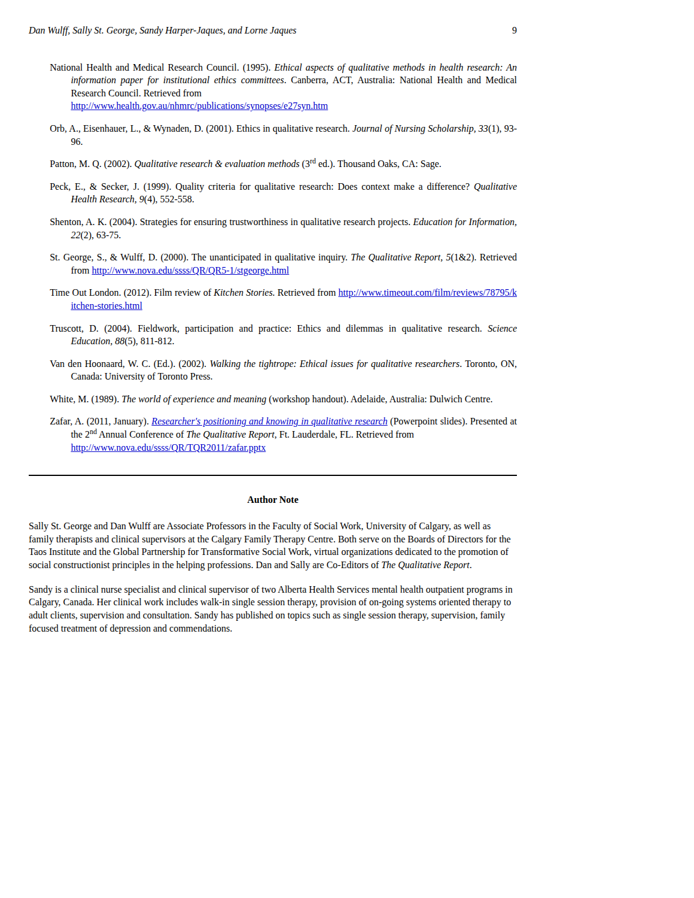Dan Wulff, Sally St. George, Sandy Harper-Jaques, and Lorne Jaques 9
National Health and Medical Research Council. (1995). Ethical aspects of qualitative methods in health research: An information paper for institutional ethics committees. Canberra, ACT, Australia: National Health and Medical Research Council. Retrieved from
http://www.health.gov.au/nhmrc/publications/synopses/e27syn.htm
Orb, A., Eisenhauer, L., & Wynaden, D. (2001). Ethics in qualitative research. Journal of Nursing Scholarship, 33(1), 93-96.
Patton, M. Q. (2002). Qualitative research & evaluation methods (3rd ed.). Thousand Oaks, CA: Sage.
Peck, E., & Secker, J. (1999). Quality criteria for qualitative research: Does context make a difference? Qualitative Health Research, 9(4), 552-558.
Shenton, A. K. (2004). Strategies for ensuring trustworthiness in qualitative research projects. Education for Information, 22(2), 63-75.
St. George, S., & Wulff, D. (2000). The unanticipated in qualitative inquiry. The Qualitative Report, 5(1&2). Retrieved from http://www.nova.edu/ssss/QR/QR5-1/stgeorge.html
Time Out London. (2012). Film review of Kitchen Stories. Retrieved from http://www.timeout.com/film/reviews/78795/kitchen-stories.html
Truscott, D. (2004). Fieldwork, participation and practice: Ethics and dilemmas in qualitative research. Science Education, 88(5), 811-812.
Van den Hoonaard, W. C. (Ed.). (2002). Walking the tightrope: Ethical issues for qualitative researchers. Toronto, ON, Canada: University of Toronto Press.
White, M. (1989). The world of experience and meaning (workshop handout). Adelaide, Australia: Dulwich Centre.
Zafar, A. (2011, January). Researcher's positioning and knowing in qualitative research (Powerpoint slides). Presented at the 2nd Annual Conference of The Qualitative Report, Ft. Lauderdale, FL. Retrieved from
http://www.nova.edu/ssss/QR/TQR2011/zafar.pptx
Author Note
Sally St. George and Dan Wulff are Associate Professors in the Faculty of Social Work, University of Calgary, as well as family therapists and clinical supervisors at the Calgary Family Therapy Centre. Both serve on the Boards of Directors for the Taos Institute and the Global Partnership for Transformative Social Work, virtual organizations dedicated to the promotion of social constructionist principles in the helping professions. Dan and Sally are Co-Editors of The Qualitative Report.
Sandy is a clinical nurse specialist and clinical supervisor of two Alberta Health Services mental health outpatient programs in Calgary, Canada. Her clinical work includes walk-in single session therapy, provision of on-going systems oriented therapy to adult clients, supervision and consultation. Sandy has published on topics such as single session therapy, supervision, family focused treatment of depression and commendations.